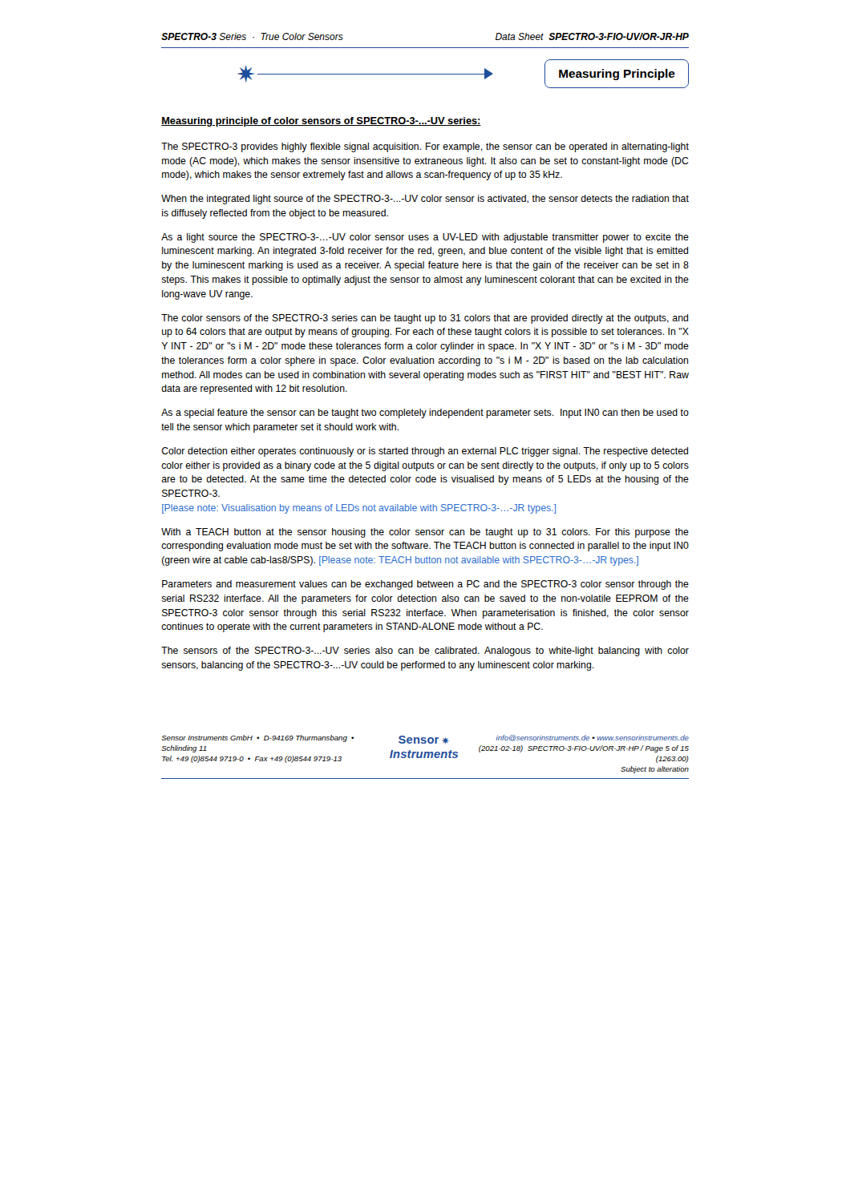SPECTRO-3 Series · True Color Sensors
Data Sheet SPECTRO-3-FIO-UV/OR-JR-HP
✷
Measuring Principle
Measuring principle of color sensors of SPECTRO-3-...-UV series:
The SPECTRO-3 provides highly flexible signal acquisition. For example, the sensor can be operated in alternating-light mode (AC mode), which makes the sensor insensitive to extraneous light. It also can be set to constant-light mode (DC mode), which makes the sensor extremely fast and allows a scan-frequency of up to 35 kHz.
When the integrated light source of the SPECTRO-3-...-UV color sensor is activated, the sensor detects the radiation that is diffusely reflected from the object to be measured.
As a light source the SPECTRO-3-…-UV color sensor uses a UV-LED with adjustable transmitter power to excite the luminescent marking. An integrated 3-fold receiver for the red, green, and blue content of the visible light that is emitted by the luminescent marking is used as a receiver. A special feature here is that the gain of the receiver can be set in 8 steps. This makes it possible to optimally adjust the sensor to almost any luminescent colorant that can be excited in the long-wave UV range.
The color sensors of the SPECTRO-3 series can be taught up to 31 colors that are provided directly at the outputs, and up to 64 colors that are output by means of grouping. For each of these taught colors it is possible to set tolerances. In "X Y INT - 2D" or "s i M - 2D" mode these tolerances form a color cylinder in space. In "X Y INT - 3D" or "s i M - 3D" mode the tolerances form a color sphere in space. Color evaluation according to "s i M - 2D" is based on the lab calculation method. All modes can be used in combination with several operating modes such as "FIRST HIT" and "BEST HIT". Raw data are represented with 12 bit resolution.
As a special feature the sensor can be taught two completely independent parameter sets. Input IN0 can then be used to tell the sensor which parameter set it should work with.
Color detection either operates continuously or is started through an external PLC trigger signal. The respective detected color either is provided as a binary code at the 5 digital outputs or can be sent directly to the outputs, if only up to 5 colors are to be detected. At the same time the detected color code is visualised by means of 5 LEDs at the housing of the SPECTRO-3.
[Please note: Visualisation by means of LEDs not available with SPECTRO-3-…-JR types.]
With a TEACH button at the sensor housing the color sensor can be taught up to 31 colors. For this purpose the corresponding evaluation mode must be set with the software. The TEACH button is connected in parallel to the input IN0 (green wire at cable cab-las8/SPS). [Please note: TEACH button not available with SPECTRO-3-…-JR types.]
Parameters and measurement values can be exchanged between a PC and the SPECTRO-3 color sensor through the serial RS232 interface. All the parameters for color detection also can be saved to the non-volatile EEPROM of the SPECTRO-3 color sensor through this serial RS232 interface. When parameterisation is finished, the color sensor continues to operate with the current parameters in STAND-ALONE mode without a PC.
The sensors of the SPECTRO-3-...-UV series also can be calibrated. Analogous to white-light balancing with color sensors, balancing of the SPECTRO-3-...-UV could be performed to any luminescent color marking.
Sensor Instruments GmbH • D-94169 Thurmansbang • Schlinding 11
Tel. +49 (0)8544 9719-0 • Fax +49 (0)8544 9719-13
Sensor ✷
Instruments
info@sensorinstruments.de • www.sensorinstruments.de
(2021-02-18) SPECTRO-3-FIO-UV/OR-JR-HP / Page 5 of 15
(1263.00)
Subject to alteration